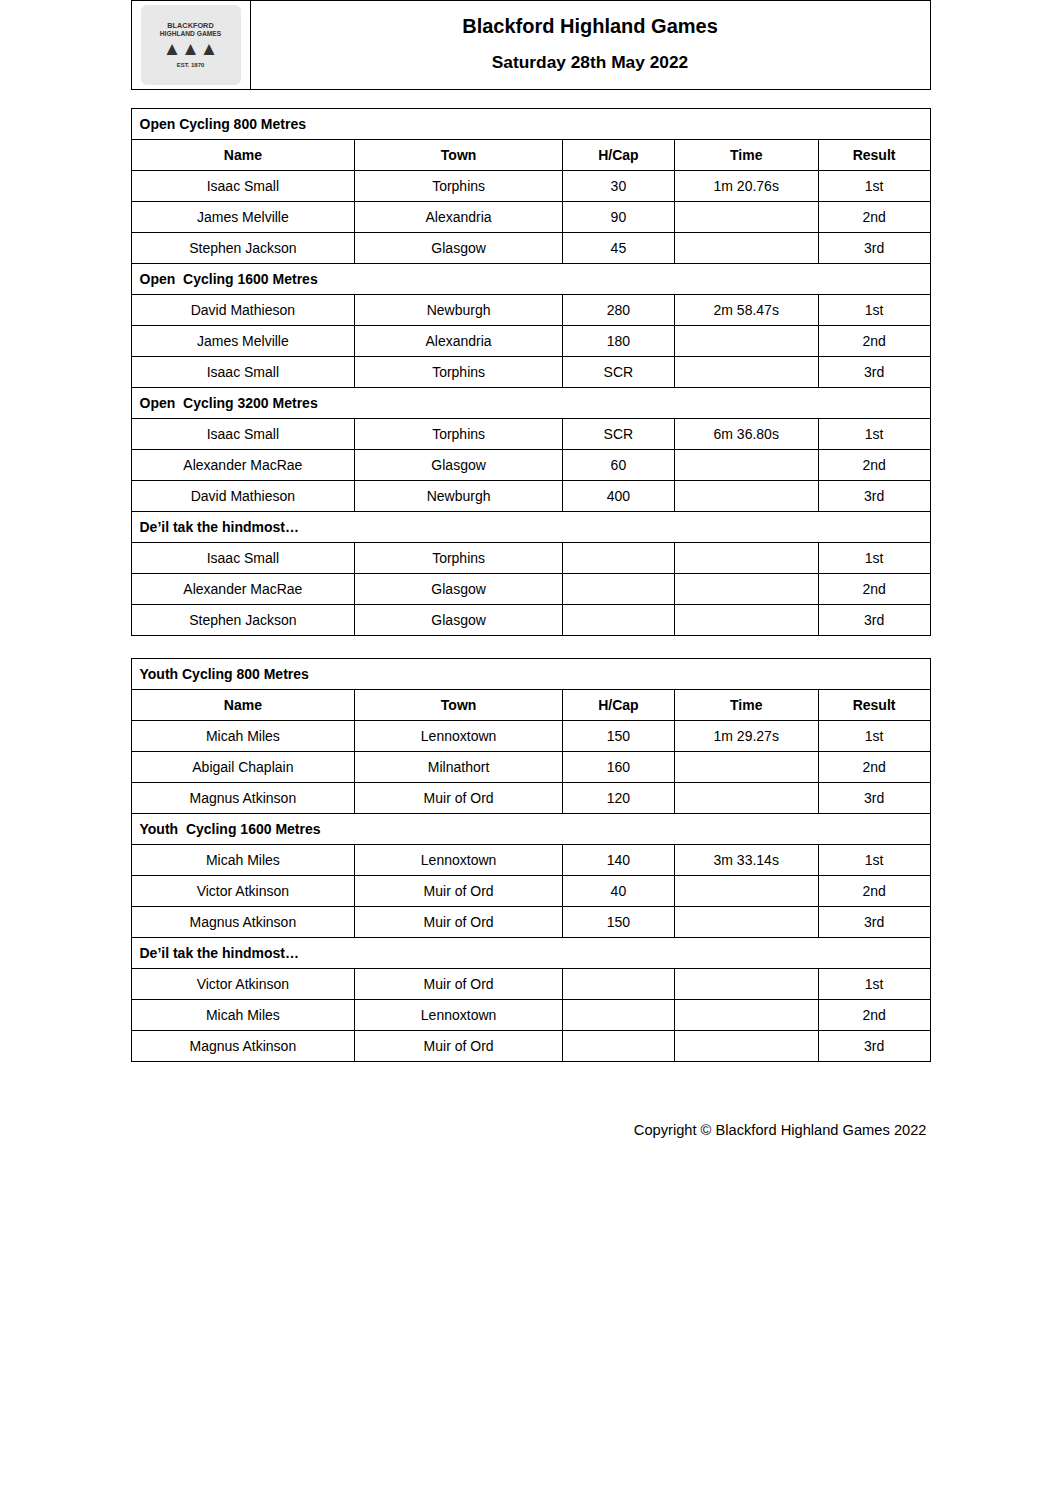BLACKFORD
HIGHLAND GAMES
▲▲▲
EST. 1870
Blackford Highland Games
Saturday 28th May 2022
| Open Cycling 800 Metres |
| Name | Town | H/Cap | Time | Result |
| Isaac Small | Torphins | 30 | 1m 20.76s | 1st |
| James Melville | Alexandria | 90 | | 2nd |
| Stephen Jackson | Glasgow | 45 | | 3rd |
| Open Cycling 1600 Metres |
| David Mathieson | Newburgh | 280 | 2m 58.47s | 1st |
| James Melville | Alexandria | 180 | | 2nd |
| Isaac Small | Torphins | SCR | | 3rd |
| Open Cycling 3200 Metres |
| Isaac Small | Torphins | SCR | 6m 36.80s | 1st |
| Alexander MacRae | Glasgow | 60 | | 2nd |
| David Mathieson | Newburgh | 400 | | 3rd |
| De’il tak the hindmost… |
| Isaac Small | Torphins | | | 1st |
| Alexander MacRae | Glasgow | | | 2nd |
| Stephen Jackson | Glasgow | | | 3rd |
| Youth Cycling 800 Metres |
| Name | Town | H/Cap | Time | Result |
| Micah Miles | Lennoxtown | 150 | 1m 29.27s | 1st |
| Abigail Chaplain | Milnathort | 160 | | 2nd |
| Magnus Atkinson | Muir of Ord | 120 | | 3rd |
| Youth Cycling 1600 Metres |
| Micah Miles | Lennoxtown | 140 | 3m 33.14s | 1st |
| Victor Atkinson | Muir of Ord | 40 | | 2nd |
| Magnus Atkinson | Muir of Ord | 150 | | 3rd |
| De’il tak the hindmost… |
| Victor Atkinson | Muir of Ord | | | 1st |
| Micah Miles | Lennoxtown | | | 2nd |
| Magnus Atkinson | Muir of Ord | | | 3rd |
Copyright © Blackford Highland Games 2022